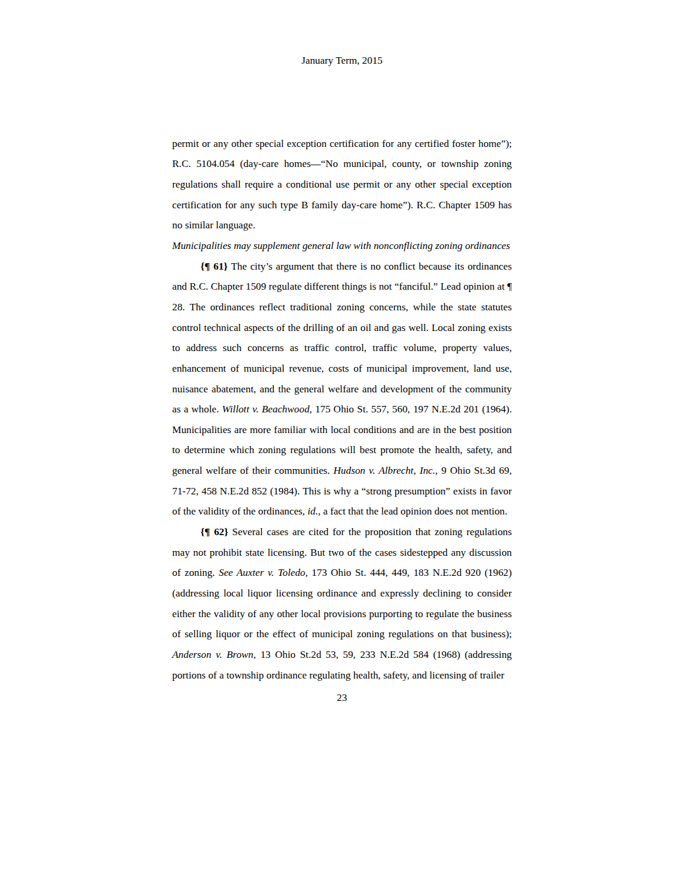January Term, 2015
permit or any other special exception certification for any certified foster home”); R.C. 5104.054 (day-care homes—“No municipal, county, or township zoning regulations shall require a conditional use permit or any other special exception certification for any such type B family day-care home”). R.C. Chapter 1509 has no similar language.
Municipalities may supplement general law with nonconflicting zoning ordinances
{¶ 61} The city’s argument that there is no conflict because its ordinances and R.C. Chapter 1509 regulate different things is not “fanciful.” Lead opinion at ¶ 28. The ordinances reflect traditional zoning concerns, while the state statutes control technical aspects of the drilling of an oil and gas well. Local zoning exists to address such concerns as traffic control, traffic volume, property values, enhancement of municipal revenue, costs of municipal improvement, land use, nuisance abatement, and the general welfare and development of the community as a whole. Willott v. Beachwood, 175 Ohio St. 557, 560, 197 N.E.2d 201 (1964). Municipalities are more familiar with local conditions and are in the best position to determine which zoning regulations will best promote the health, safety, and general welfare of their communities. Hudson v. Albrecht, Inc., 9 Ohio St.3d 69, 71-72, 458 N.E.2d 852 (1984). This is why a “strong presumption” exists in favor of the validity of the ordinances, id., a fact that the lead opinion does not mention.
{¶ 62} Several cases are cited for the proposition that zoning regulations may not prohibit state licensing. But two of the cases sidestepped any discussion of zoning. See Auxter v. Toledo, 173 Ohio St. 444, 449, 183 N.E.2d 920 (1962) (addressing local liquor licensing ordinance and expressly declining to consider either the validity of any other local provisions purporting to regulate the business of selling liquor or the effect of municipal zoning regulations on that business); Anderson v. Brown, 13 Ohio St.2d 53, 59, 233 N.E.2d 584 (1968) (addressing portions of a township ordinance regulating health, safety, and licensing of trailer
23